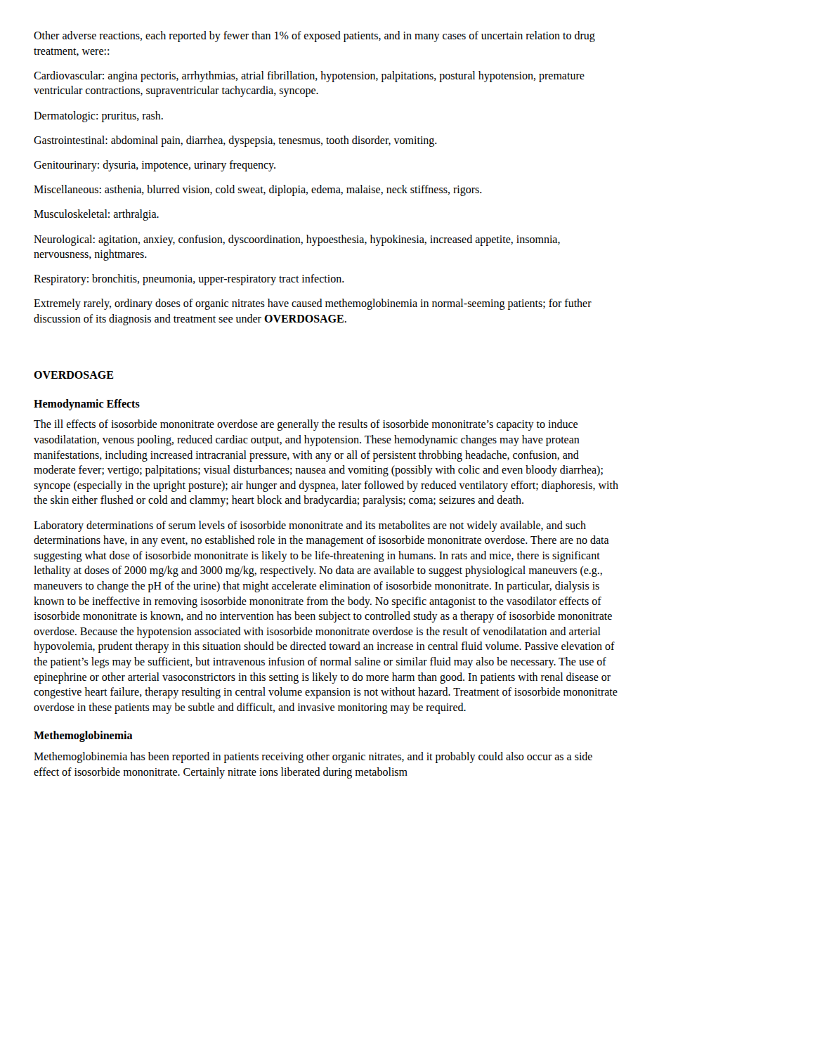Other adverse reactions, each reported by fewer than 1% of exposed patients, and in many cases of uncertain relation to drug treatment, were::
Cardiovascular: angina pectoris, arrhythmias, atrial fibrillation, hypotension, palpitations, postural hypotension, premature ventricular contractions, supraventricular tachycardia, syncope.
Dermatologic: pruritus, rash.
Gastrointestinal: abdominal pain, diarrhea, dyspepsia, tenesmus, tooth disorder, vomiting.
Genitourinary: dysuria, impotence, urinary frequency.
Miscellaneous: asthenia, blurred vision, cold sweat, diplopia, edema, malaise, neck stiffness, rigors.
Musculoskeletal: arthralgia.
Neurological: agitation, anxiey, confusion, dyscoordination, hypoesthesia, hypokinesia, increased appetite, insomnia, nervousness, nightmares.
Respiratory: bronchitis, pneumonia, upper-respiratory tract infection.
Extremely rarely, ordinary doses of organic nitrates have caused methemoglobinemia in normal-seeming patients; for futher discussion of its diagnosis and treatment see under OVERDOSAGE.
OVERDOSAGE
Hemodynamic Effects
The ill effects of isosorbide mononitrate overdose are generally the results of isosorbide mononitrate’s capacity to induce vasodilatation, venous pooling, reduced cardiac output, and hypotension. These hemodynamic changes may have protean manifestations, including increased intracranial pressure, with any or all of persistent throbbing headache, confusion, and moderate fever; vertigo; palpitations; visual disturbances; nausea and vomiting (possibly with colic and even bloody diarrhea); syncope (especially in the upright posture); air hunger and dyspnea, later followed by reduced ventilatory effort; diaphoresis, with the skin either flushed or cold and clammy; heart block and bradycardia; paralysis; coma; seizures and death.
Laboratory determinations of serum levels of isosorbide mononitrate and its metabolites are not widely available, and such determinations have, in any event, no established role in the management of isosorbide mononitrate overdose. There are no data suggesting what dose of isosorbide mononitrate is likely to be life-threatening in humans. In rats and mice, there is significant lethality at doses of 2000 mg/kg and 3000 mg/kg, respectively. No data are available to suggest physiological maneuvers (e.g., maneuvers to change the pH of the urine) that might accelerate elimination of isosorbide mononitrate. In particular, dialysis is known to be ineffective in removing isosorbide mononitrate from the body. No specific antagonist to the vasodilator effects of isosorbide mononitrate is known, and no intervention has been subject to controlled study as a therapy of isosorbide mononitrate overdose. Because the hypotension associated with isosorbide mononitrate overdose is the result of venodilatation and arterial hypovolemia, prudent therapy in this situation should be directed toward an increase in central fluid volume. Passive elevation of the patient’s legs may be sufficient, but intravenous infusion of normal saline or similar fluid may also be necessary. The use of epinephrine or other arterial vasoconstrictors in this setting is likely to do more harm than good. In patients with renal disease or congestive heart failure, therapy resulting in central volume expansion is not without hazard. Treatment of isosorbide mononitrate overdose in these patients may be subtle and difficult, and invasive monitoring may be required.
Methemoglobinemia
Methemoglobinemia has been reported in patients receiving other organic nitrates, and it probably could also occur as a side effect of isosorbide mononitrate. Certainly nitrate ions liberated during metabolism